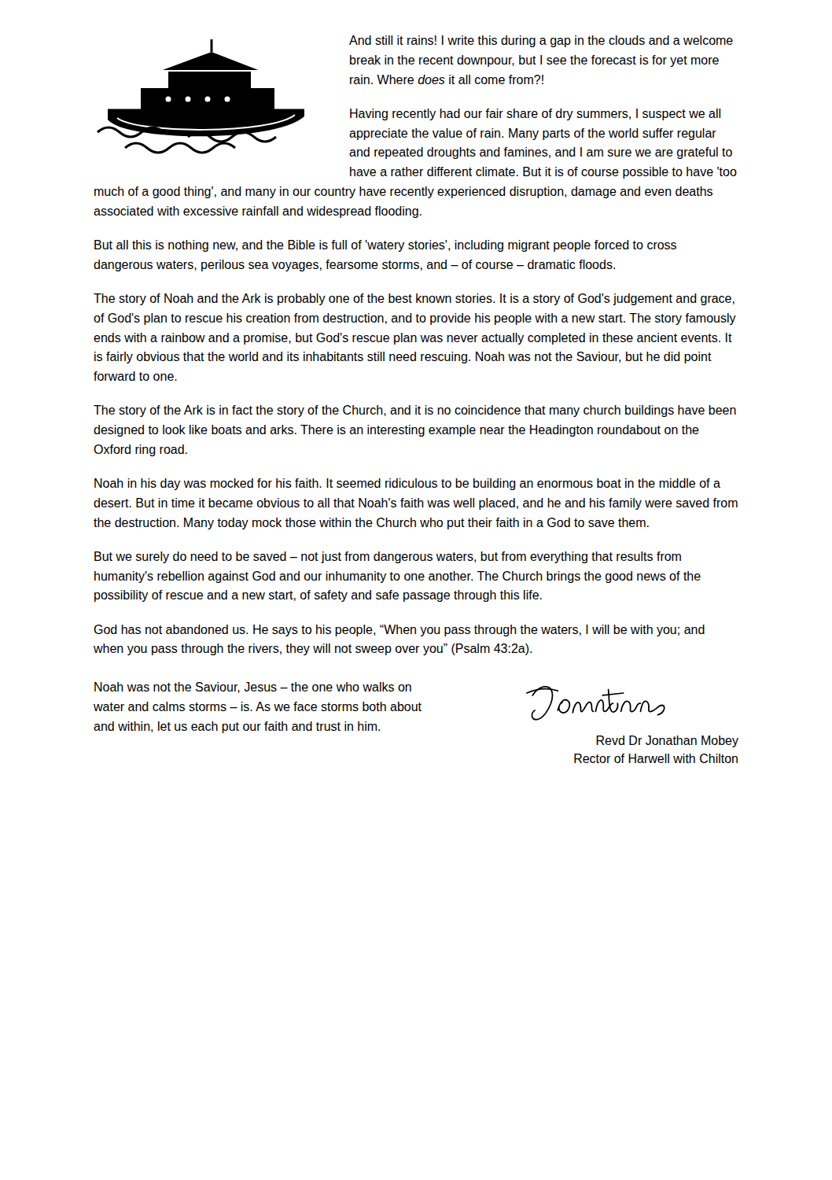Noah's Ark on the water
And still it rains! I write this during a gap in the clouds and a welcome break in the recent downpour, but I see the forecast is for yet more rain. Where does it all come from?!
Having recently had our fair share of dry summers, I suspect we all appreciate the value of rain. Many parts of the world suffer regular and repeated droughts and famines, and I am sure we are grateful to have a rather different climate. But it is of course possible to have 'too much of a good thing', and many in our country have recently experienced disruption, damage and even deaths associated with excessive rainfall and widespread flooding.
But all this is nothing new, and the Bible is full of 'watery stories', including migrant people forced to cross dangerous waters, perilous sea voyages, fearsome storms, and – of course – dramatic floods.
The story of Noah and the Ark is probably one of the best known stories. It is a story of God's judgement and grace, of God's plan to rescue his creation from destruction, and to provide his people with a new start. The story famously ends with a rainbow and a promise, but God's rescue plan was never actually completed in these ancient events. It is fairly obvious that the world and its inhabitants still need rescuing. Noah was not the Saviour, but he did point forward to one.
The story of the Ark is in fact the story of the Church, and it is no coincidence that many church buildings have been designed to look like boats and arks. There is an interesting example near the Headington roundabout on the Oxford ring road.
Noah in his day was mocked for his faith. It seemed ridiculous to be building an enormous boat in the middle of a desert. But in time it became obvious to all that Noah's faith was well placed, and he and his family were saved from the destruction. Many today mock those within the Church who put their faith in a God to save them.
But we surely do need to be saved – not just from dangerous waters, but from everything that results from humanity's rebellion against God and our inhumanity to one another. The Church brings the good news of the possibility of rescue and a new start, of safety and safe passage through this life.
God has not abandoned us. He says to his people, “When you pass through the waters, I will be with you; and when you pass through the rivers, they will not sweep over you” (Psalm 43:2a).
Noah was not the Saviour, Jesus – the one who walks on water and calms storms – is. As we face storms both about and within, let us each put our faith and trust in him.
Revd Dr Jonathan Mobey
Rector of Harwell with Chilton